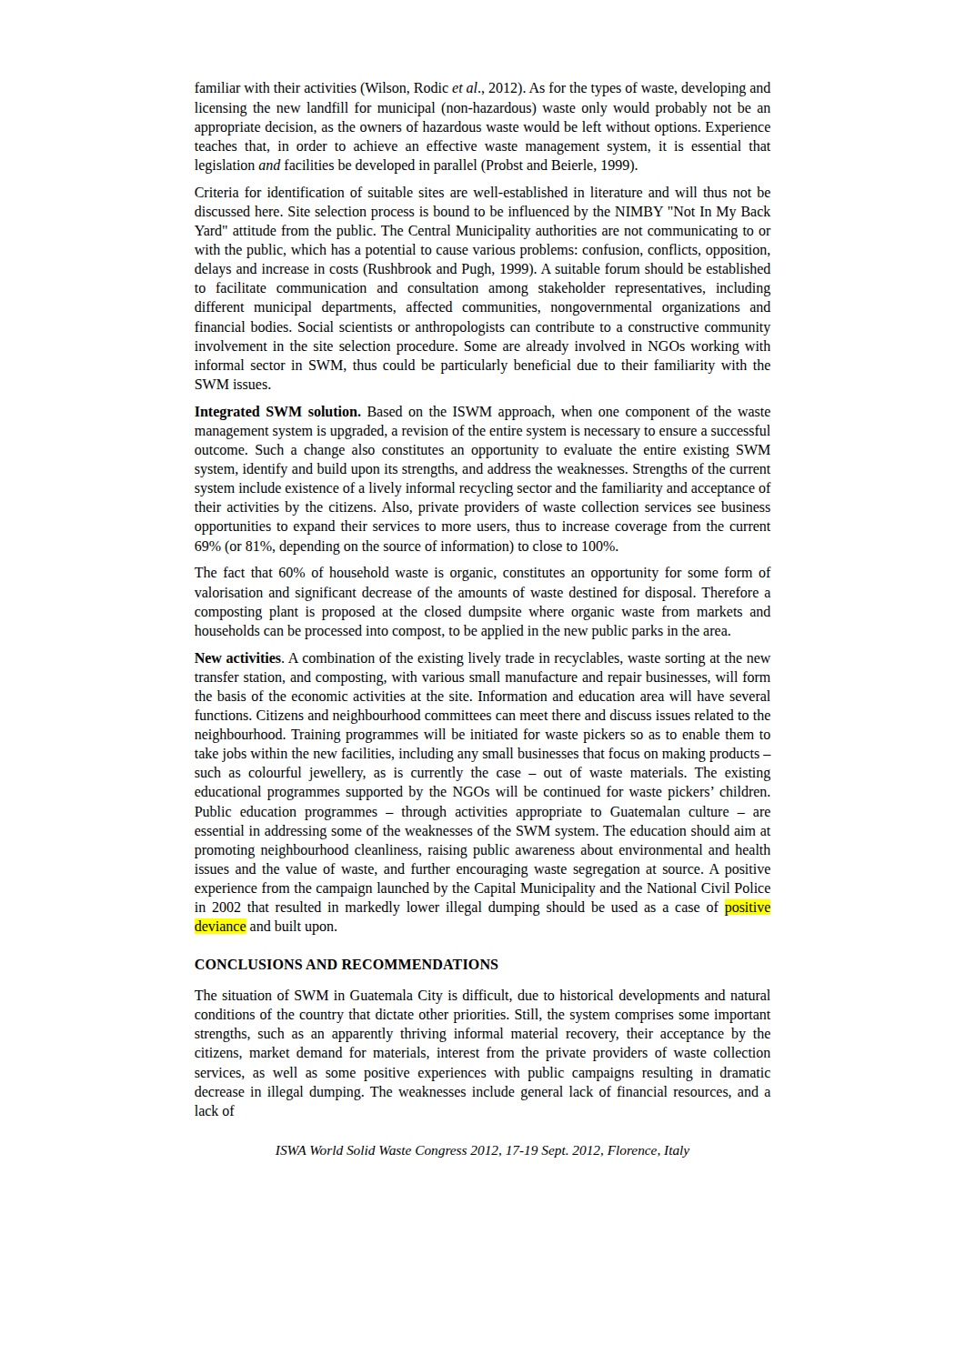familiar with their activities (Wilson, Rodic et al., 2012). As for the types of waste, developing and licensing the new landfill for municipal (non-hazardous) waste only would probably not be an appropriate decision, as the owners of hazardous waste would be left without options. Experience teaches that, in order to achieve an effective waste management system, it is essential that legislation and facilities be developed in parallel (Probst and Beierle, 1999).
Criteria for identification of suitable sites are well-established in literature and will thus not be discussed here. Site selection process is bound to be influenced by the NIMBY "Not In My Back Yard" attitude from the public. The Central Municipality authorities are not communicating to or with the public, which has a potential to cause various problems: confusion, conflicts, opposition, delays and increase in costs (Rushbrook and Pugh, 1999). A suitable forum should be established to facilitate communication and consultation among stakeholder representatives, including different municipal departments, affected communities, nongovernmental organizations and financial bodies. Social scientists or anthropologists can contribute to a constructive community involvement in the site selection procedure. Some are already involved in NGOs working with informal sector in SWM, thus could be particularly beneficial due to their familiarity with the SWM issues.
Integrated SWM solution. Based on the ISWM approach, when one component of the waste management system is upgraded, a revision of the entire system is necessary to ensure a successful outcome. Such a change also constitutes an opportunity to evaluate the entire existing SWM system, identify and build upon its strengths, and address the weaknesses. Strengths of the current system include existence of a lively informal recycling sector and the familiarity and acceptance of their activities by the citizens. Also, private providers of waste collection services see business opportunities to expand their services to more users, thus to increase coverage from the current 69% (or 81%, depending on the source of information) to close to 100%.
The fact that 60% of household waste is organic, constitutes an opportunity for some form of valorisation and significant decrease of the amounts of waste destined for disposal. Therefore a composting plant is proposed at the closed dumpsite where organic waste from markets and households can be processed into compost, to be applied in the new public parks in the area.
New activities. A combination of the existing lively trade in recyclables, waste sorting at the new transfer station, and composting, with various small manufacture and repair businesses, will form the basis of the economic activities at the site. Information and education area will have several functions. Citizens and neighbourhood committees can meet there and discuss issues related to the neighbourhood. Training programmes will be initiated for waste pickers so as to enable them to take jobs within the new facilities, including any small businesses that focus on making products – such as colourful jewellery, as is currently the case – out of waste materials. The existing educational programmes supported by the NGOs will be continued for waste pickers’ children. Public education programmes – through activities appropriate to Guatemalan culture – are essential in addressing some of the weaknesses of the SWM system. The education should aim at promoting neighbourhood cleanliness, raising public awareness about environmental and health issues and the value of waste, and further encouraging waste segregation at source. A positive experience from the campaign launched by the Capital Municipality and the National Civil Police in 2002 that resulted in markedly lower illegal dumping should be used as a case of positive deviance and built upon.
CONCLUSIONS AND RECOMMENDATIONS
The situation of SWM in Guatemala City is difficult, due to historical developments and natural conditions of the country that dictate other priorities. Still, the system comprises some important strengths, such as an apparently thriving informal material recovery, their acceptance by the citizens, market demand for materials, interest from the private providers of waste collection services, as well as some positive experiences with public campaigns resulting in dramatic decrease in illegal dumping. The weaknesses include general lack of financial resources, and a lack of
ISWA World Solid Waste Congress 2012, 17-19 Sept. 2012, Florence, Italy